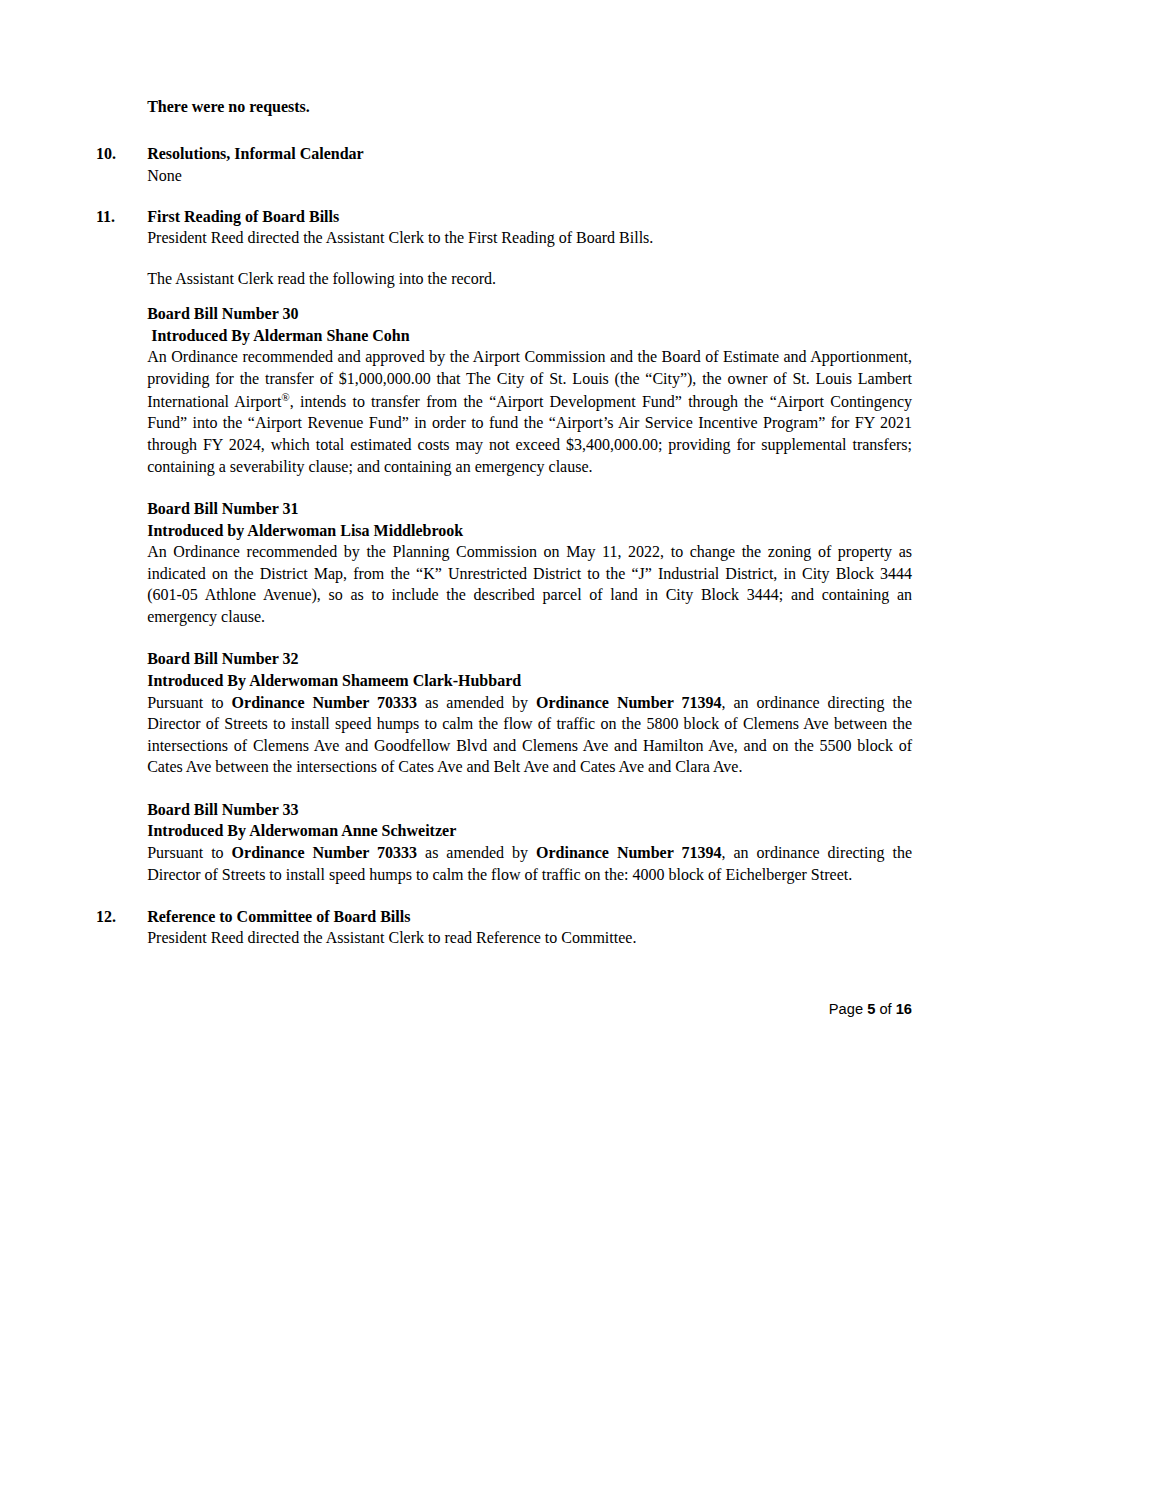There were no requests.
10.
Resolutions, Informal Calendar
None
11.
First Reading of Board Bills
President Reed directed the Assistant Clerk to the First Reading of Board Bills.
The Assistant Clerk read the following into the record.
Board Bill Number 30
Introduced By Alderman Shane Cohn
An Ordinance recommended and approved by the Airport Commission and the Board of Estimate and Apportionment, providing for the transfer of $1,000,000.00 that The City of St. Louis (the “City”), the owner of St. Louis Lambert International Airport®, intends to transfer from the “Airport Development Fund” through the “Airport Contingency Fund” into the “Airport Revenue Fund” in order to fund the “Airport’s Air Service Incentive Program” for FY 2021 through FY 2024, which total estimated costs may not exceed $3,400,000.00; providing for supplemental transfers; containing a severability clause; and containing an emergency clause.
Board Bill Number 31
Introduced by Alderwoman Lisa Middlebrook
An Ordinance recommended by the Planning Commission on May 11, 2022, to change the zoning of property as indicated on the District Map, from the “K” Unrestricted District to the “J” Industrial District, in City Block 3444 (601-05 Athlone Avenue), so as to include the described parcel of land in City Block 3444; and containing an emergency clause.
Board Bill Number 32
Introduced By Alderwoman Shameem Clark-Hubbard
Pursuant to Ordinance Number 70333 as amended by Ordinance Number 71394, an ordinance directing the Director of Streets to install speed humps to calm the flow of traffic on the 5800 block of Clemens Ave between the intersections of Clemens Ave and Goodfellow Blvd and Clemens Ave and Hamilton Ave, and on the 5500 block of Cates Ave between the intersections of Cates Ave and Belt Ave and Cates Ave and Clara Ave.
Board Bill Number 33
Introduced By Alderwoman Anne Schweitzer
Pursuant to Ordinance Number 70333 as amended by Ordinance Number 71394, an ordinance directing the Director of Streets to install speed humps to calm the flow of traffic on the: 4000 block of Eichelberger Street.
12.
Reference to Committee of Board Bills
President Reed directed the Assistant Clerk to read Reference to Committee.
Page 5 of 16